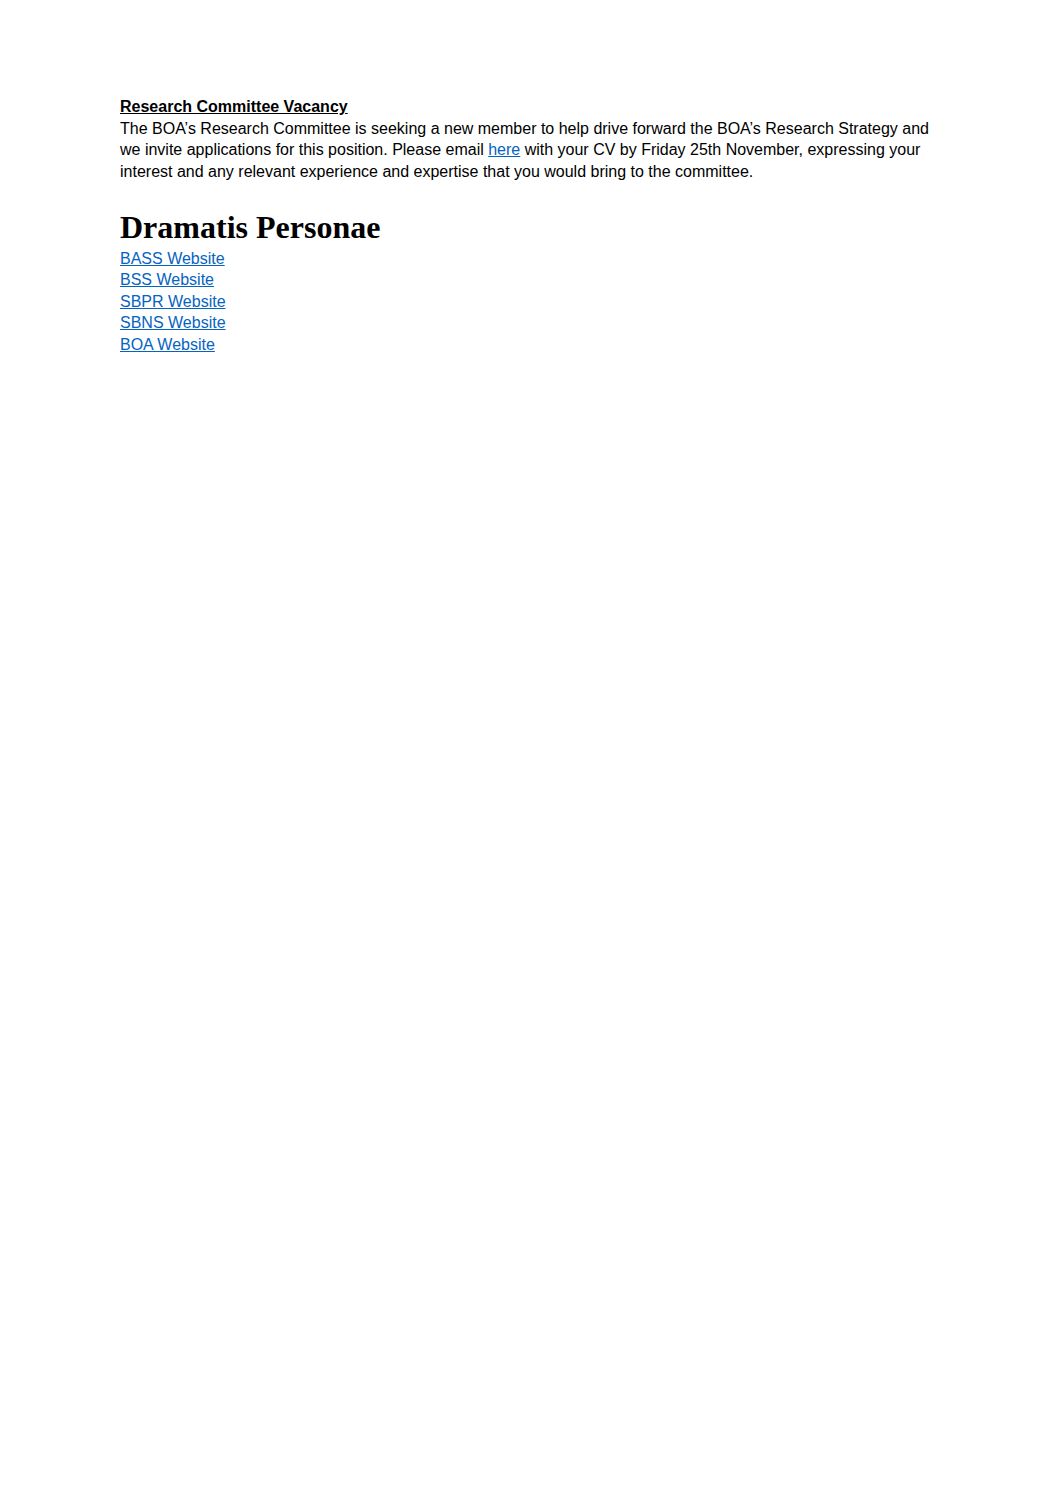Research Committee Vacancy
The BOA’s Research Committee is seeking a new member to help drive forward the BOA’s Research Strategy and we invite applications for this position. Please email here with your CV by Friday 25th November, expressing your interest and any relevant experience and expertise that you would bring to the committee.
Dramatis Personae
BASS Website
BSS Website
SBPR Website
SBNS Website
BOA Website